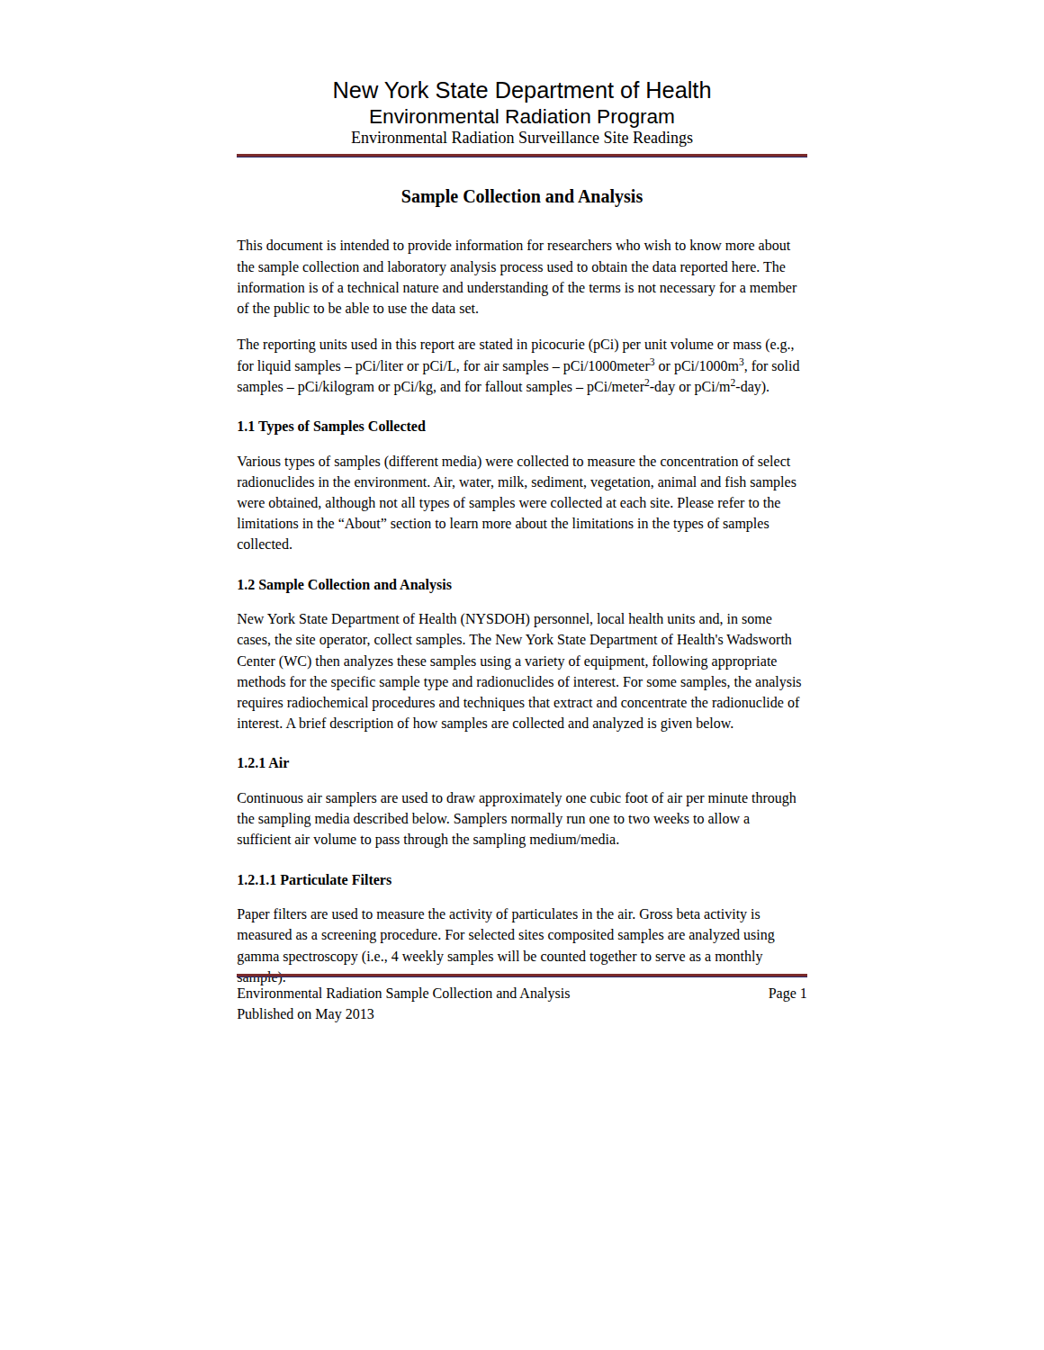New York State Department of Health
Environmental Radiation Program
Environmental Radiation Surveillance Site Readings
Sample Collection and Analysis
This document is intended to provide information for researchers who wish to know more about the sample collection and laboratory analysis process used to obtain the data reported here. The information is of a technical nature and understanding of the terms is not necessary for a member of the public to be able to use the data set.
The reporting units used in this report are stated in picocurie (pCi) per unit volume or mass (e.g., for liquid samples – pCi/liter or pCi/L, for air samples – pCi/1000meter3 or pCi/1000m3, for solid samples – pCi/kilogram or pCi/kg, and for fallout samples – pCi/meter2-day or pCi/m2-day).
1.1 Types of Samples Collected
Various types of samples (different media) were collected to measure the concentration of select radionuclides in the environment. Air, water, milk, sediment, vegetation, animal and fish samples were obtained, although not all types of samples were collected at each site. Please refer to the limitations in the “About” section to learn more about the limitations in the types of samples collected.
1.2 Sample Collection and Analysis
New York State Department of Health (NYSDOH) personnel, local health units and, in some cases, the site operator, collect samples. The New York State Department of Health's Wadsworth Center (WC) then analyzes these samples using a variety of equipment, following appropriate methods for the specific sample type and radionuclides of interest. For some samples, the analysis requires radiochemical procedures and techniques that extract and concentrate the radionuclide of interest. A brief description of how samples are collected and analyzed is given below.
1.2.1 Air
Continuous air samplers are used to draw approximately one cubic foot of air per minute through the sampling media described below. Samplers normally run one to two weeks to allow a sufficient air volume to pass through the sampling medium/media.
1.2.1.1 Particulate Filters
Paper filters are used to measure the activity of particulates in the air. Gross beta activity is measured as a screening procedure. For selected sites composited samples are analyzed using gamma spectroscopy (i.e., 4 weekly samples will be counted together to serve as a monthly sample).
Environmental Radiation Sample Collection and Analysis Published on May 2013
Page 1